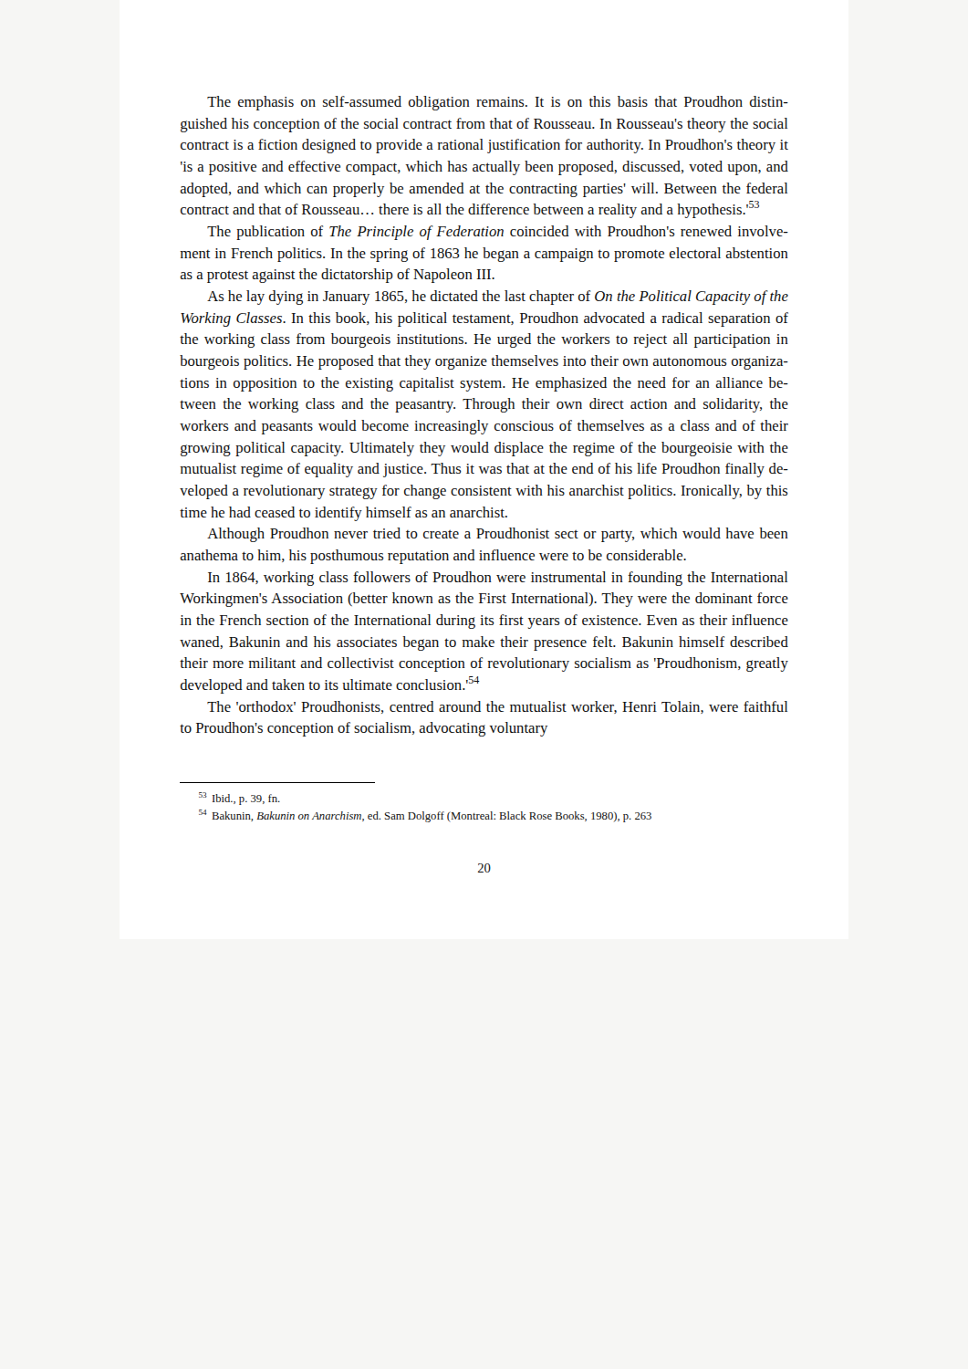The emphasis on self-assumed obligation remains. It is on this basis that Proudhon distinguished his conception of the social contract from that of Rousseau. In Rousseau's theory the social contract is a fiction designed to provide a rational justification for authority. In Proudhon's theory it 'is a positive and effective compact, which has actually been proposed, discussed, voted upon, and adopted, and which can properly be amended at the contracting parties' will. Between the federal contract and that of Rousseau… there is all the difference between a reality and a hypothesis.'53
The publication of The Principle of Federation coincided with Proudhon's renewed involvement in French politics. In the spring of 1863 he began a campaign to promote electoral abstention as a protest against the dictatorship of Napoleon III.
As he lay dying in January 1865, he dictated the last chapter of On the Political Capacity of the Working Classes. In this book, his political testament, Proudhon advocated a radical separation of the working class from bourgeois institutions. He urged the workers to reject all participation in bourgeois politics. He proposed that they organize themselves into their own autonomous organizations in opposition to the existing capitalist system. He emphasized the need for an alliance between the working class and the peasantry. Through their own direct action and solidarity, the workers and peasants would become increasingly conscious of themselves as a class and of their growing political capacity. Ultimately they would displace the regime of the bourgeoisie with the mutualist regime of equality and justice. Thus it was that at the end of his life Proudhon finally developed a revolutionary strategy for change consistent with his anarchist politics. Ironically, by this time he had ceased to identify himself as an anarchist.
Although Proudhon never tried to create a Proudhonist sect or party, which would have been anathema to him, his posthumous reputation and influence were to be considerable.
In 1864, working class followers of Proudhon were instrumental in founding the International Workingmen's Association (better known as the First International). They were the dominant force in the French section of the International during its first years of existence. Even as their influence waned, Bakunin and his associates began to make their presence felt. Bakunin himself described their more militant and collectivist conception of revolutionary socialism as 'Proudhonism, greatly developed and taken to its ultimate conclusion.'54
The 'orthodox' Proudhonists, centred around the mutualist worker, Henri Tolain, were faithful to Proudhon's conception of socialism, advocating voluntary
53 Ibid., p. 39, fn.
54 Bakunin, Bakunin on Anarchism, ed. Sam Dolgoff (Montreal: Black Rose Books, 1980), p. 263
20